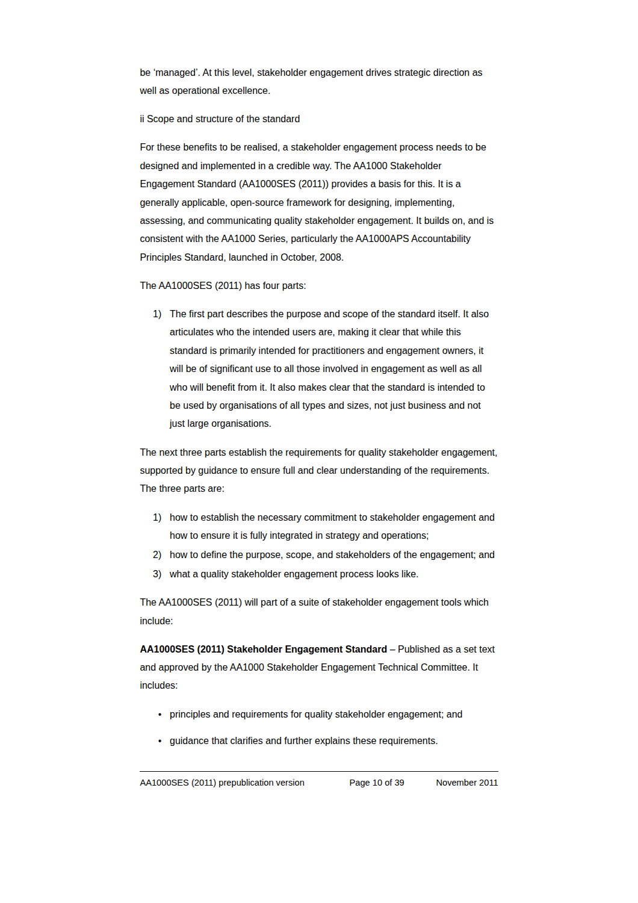be ‘managed’. At this level, stakeholder engagement drives strategic direction as well as operational excellence.
ii Scope and structure of the standard
For these benefits to be realised, a stakeholder engagement process needs to be designed and implemented in a credible way. The AA1000 Stakeholder Engagement Standard (AA1000SES (2011)) provides a basis for this. It is a generally applicable, open-source framework for designing, implementing, assessing, and communicating quality stakeholder engagement. It builds on, and is consistent with the AA1000 Series, particularly the AA1000APS Accountability Principles Standard, launched in October, 2008.
The AA1000SES (2011) has four parts:
The first part describes the purpose and scope of the standard itself. It also articulates who the intended users are, making it clear that while this standard is primarily intended for practitioners and engagement owners, it will be of significant use to all those involved in engagement as well as all who will benefit from it. It also makes clear that the standard is intended to be used by organisations of all types and sizes, not just business and not just large organisations.
The next three parts establish the requirements for quality stakeholder engagement, supported by guidance to ensure full and clear understanding of the requirements. The three parts are:
how to establish the necessary commitment to stakeholder engagement and how to ensure it is fully integrated in strategy and operations;
how to define the purpose, scope, and stakeholders of the engagement; and
what a quality stakeholder engagement process looks like.
The AA1000SES (2011) will part of a suite of stakeholder engagement tools which include:
AA1000SES (2011) Stakeholder Engagement Standard – Published as a set text and approved by the AA1000 Stakeholder Engagement Technical Committee. It includes:
principles and requirements for quality stakeholder engagement; and
guidance that clarifies and further explains these requirements.
AA1000SES (2011) prepublication version Page 10 of 39 November 2011